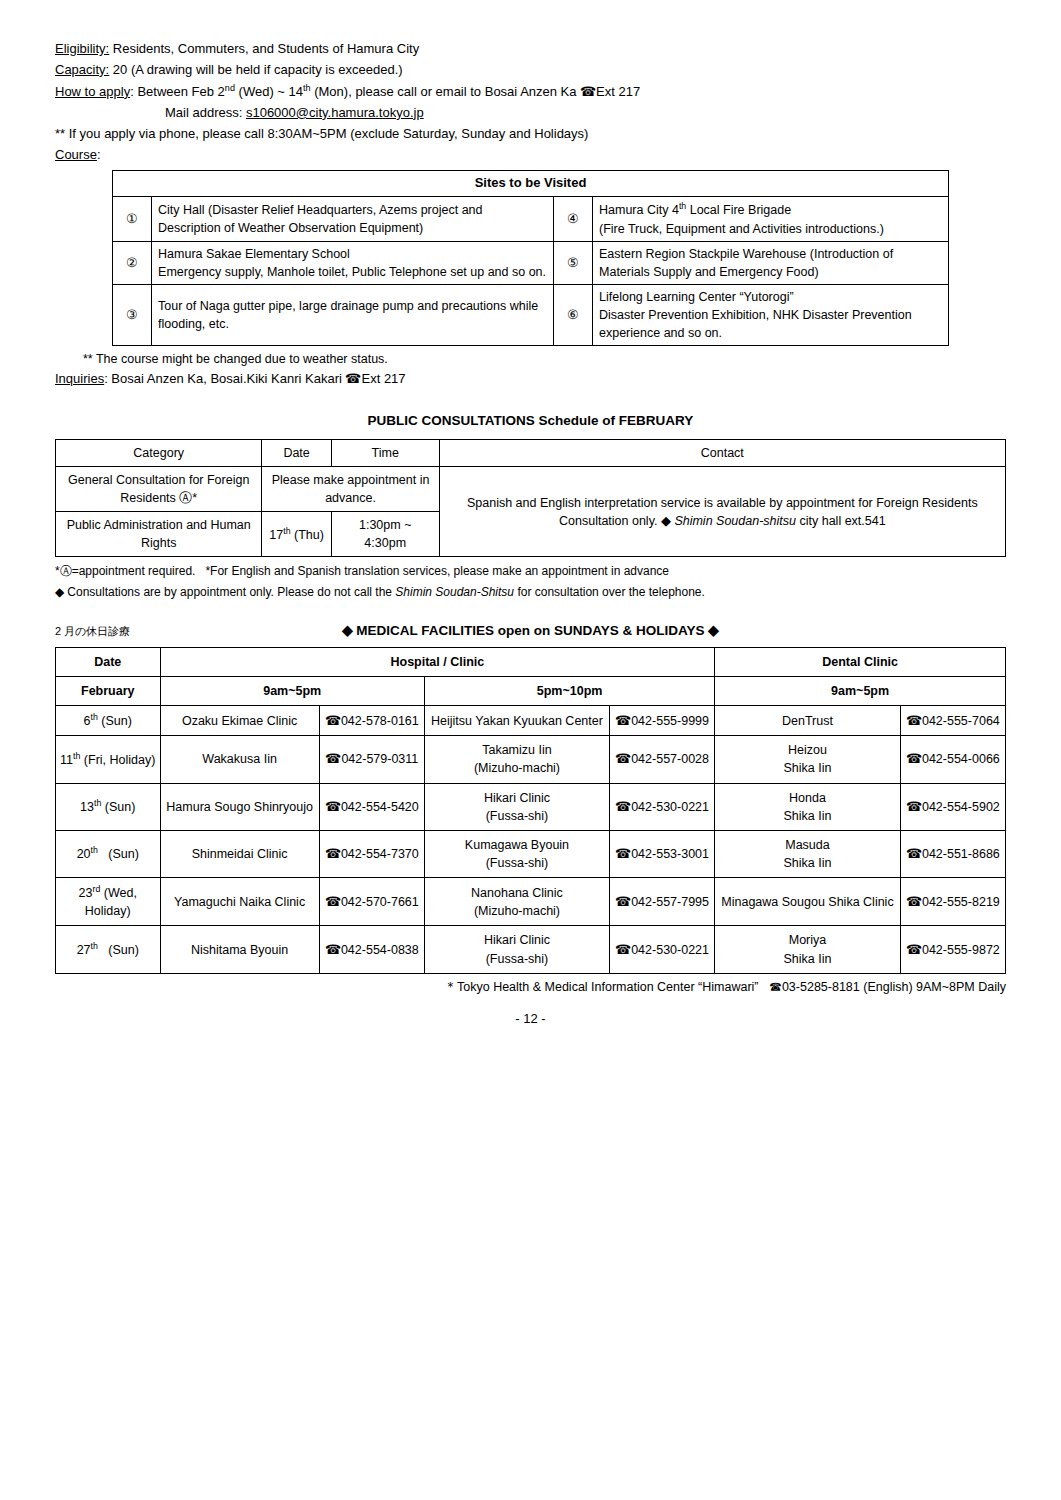Eligibility: Residents, Commuters, and Students of Hamura City
Capacity: 20 (A drawing will be held if capacity is exceeded.)
How to apply: Between Feb 2nd (Wed) ~ 14th (Mon), please call or email to Bosai Anzen Ka ☎Ext 217
Mail address: s106000@city.hamura.tokyo.jp
** If you apply via phone, please call 8:30AM~5PM (exclude Saturday, Sunday and Holidays)
Course:
| Sites to be Visited |
| --- |
| ① | City Hall (Disaster Relief Headquarters, Azems project and Description of Weather Observation Equipment) | ④ | Hamura City 4 th Local Fire Brigade (Fire Truck, Equipment and Activities introductions.) |
| ② | Hamura Sakae Elementary School Emergency supply, Manhole toilet, Public Telephone set up and so on. | ⑤ | Eastern Region Stackpile Warehouse (Introduction of Materials Supply and Emergency Food) |
| ③ | Tour of Naga gutter pipe, large drainage pump and precautions while flooding, etc. | ⑥ | Lifelong Learning Center “Yutorogi” Disaster Prevention Exhibition, NHK Disaster Prevention experience and so on. |
** The course might be changed due to weather status.
Inquiries: Bosai Anzen Ka, Bosai.Kiki Kanri Kakari ☎Ext 217
PUBLIC CONSULTATIONS Schedule of FEBRUARY
| Category | Date | Time | Contact |
| --- | --- | --- | --- |
| General Consultation for Foreign Residents Ⓐ* | Please make appointment in advance. | Spanish and English interpretation service is available by appointment for Foreign Residents Consultation only. ◆ Shimin Soudan-shitsu city hall ext.541 |
| Public Administration and Human Rights | 17 th (Thu) | 1:30pm ~ 4:30pm |
*Ⓐ=appointment required. *For English and Spanish translation services, please make an appointment in advance
◆ Consultations are by appointment only. Please do not call the Shimin Soudan-Shitsu for consultation over the telephone.
2 月の休日診療
◆ MEDICAL FACILITIES open on SUNDAYS & HOLIDAYS ◆
| Date | Hospital / Clinic | Dental Clinic |
| --- | --- | --- |
| February | 9am~5pm | 5pm~10pm | 9am~5pm |
| 6 th (Sun) | Ozaku Ekimae Clinic | ☎042-578-0161 | Heijitsu Yakan Kyuukan Center | ☎042-555-9999 | DenTrust | ☎042-555-7064 |
| 11 th (Fri, Holiday) | Wakakusa Iin | ☎042-579-0311 | Takamizu Iin (Mizuho-machi) | ☎042-557-0028 | Heizou Shika Iin | ☎042-554-0066 |
| 13 th (Sun) | Hamura Sougo Shinryoujo | ☎042-554-5420 | Hikari Clinic (Fussa-shi) | ☎042-530-0221 | Honda Shika Iin | ☎042-554-5902 |
| 20 th (Sun) | Shinmeidai Clinic | ☎042-554-7370 | Kumagawa Byouin (Fussa-shi) | ☎042-553-3001 | Masuda Shika Iin | ☎042-551-8686 |
| 23 rd (Wed, Holiday) | Yamaguchi Naika Clinic | ☎042-570-7661 | Nanohana Clinic (Mizuho-machi) | ☎042-557-7995 | Minagawa Sougou Shika Clinic | ☎042-555-8219 |
| 27 th (Sun) | Nishitama Byouin | ☎042-554-0838 | Hikari Clinic (Fussa-shi) | ☎042-530-0221 | Moriya Shika Iin | ☎042-555-9872 |
＊Tokyo Health & Medical Information Center “Himawari” ☎03-5285-8181 (English) 9AM~8PM Daily
- 12 -